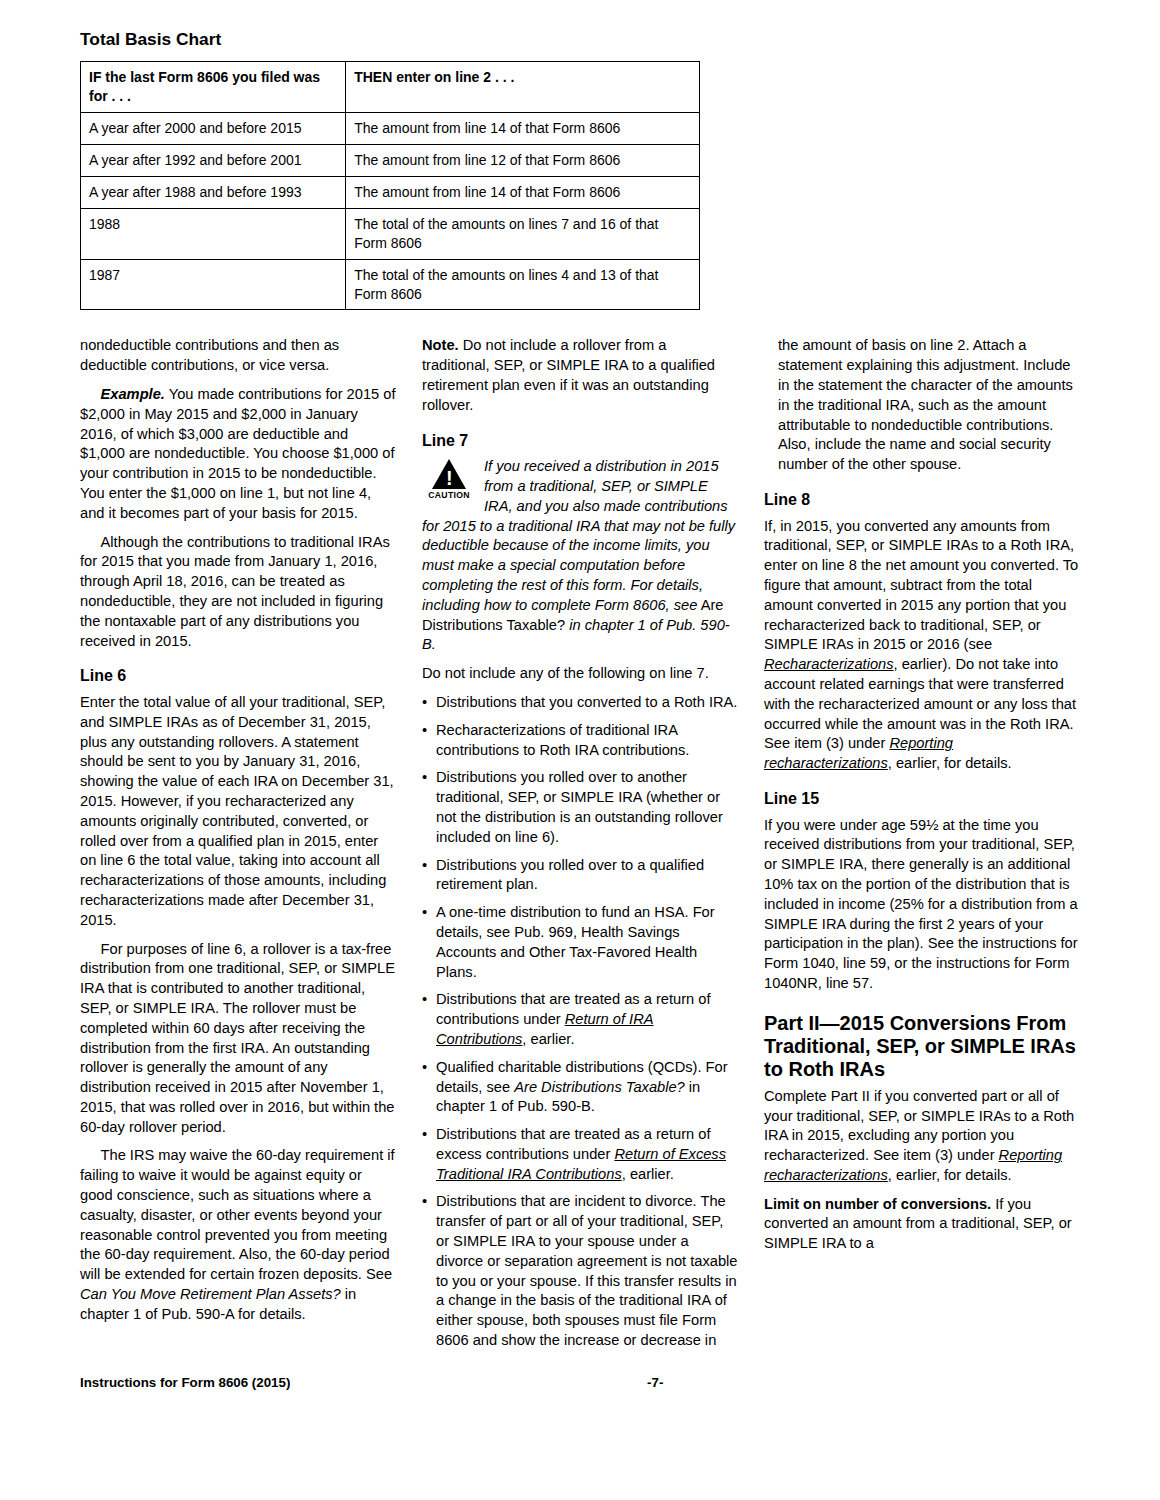Total Basis Chart
| IF the last Form 8606 you filed was for . . . | THEN enter on line 2 . . . |
| --- | --- |
| A year after 2000 and before 2015 | The amount from line 14 of that Form 8606 |
| A year after 1992 and before 2001 | The amount from line 12 of that Form 8606 |
| A year after 1988 and before 1993 | The amount from line 14 of that Form 8606 |
| 1988 | The total of the amounts on lines 7 and 16 of that Form 8606 |
| 1987 | The total of the amounts on lines 4 and 13 of that Form 8606 |
nondeductible contributions and then as deductible contributions, or vice versa.
Example. You made contributions for 2015 of $2,000 in May 2015 and $2,000 in January 2016, of which $3,000 are deductible and $1,000 are nondeductible. You choose $1,000 of your contribution in 2015 to be nondeductible. You enter the $1,000 on line 1, but not line 4, and it becomes part of your basis for 2015.
Although the contributions to traditional IRAs for 2015 that you made from January 1, 2016, through April 18, 2016, can be treated as nondeductible, they are not included in figuring the nontaxable part of any distributions you received in 2015.
Line 6
Enter the total value of all your traditional, SEP, and SIMPLE IRAs as of December 31, 2015, plus any outstanding rollovers. A statement should be sent to you by January 31, 2016, showing the value of each IRA on December 31, 2015. However, if you recharacterized any amounts originally contributed, converted, or rolled over from a qualified plan in 2015, enter on line 6 the total value, taking into account all recharacterizations of those amounts, including recharacterizations made after December 31, 2015.
For purposes of line 6, a rollover is a tax-free distribution from one traditional, SEP, or SIMPLE IRA that is contributed to another traditional, SEP, or SIMPLE IRA. The rollover must be completed within 60 days after receiving the distribution from the first IRA. An outstanding rollover is generally the amount of any distribution received in 2015 after November 1, 2015, that was rolled over in 2016, but within the 60-day rollover period.
The IRS may waive the 60-day requirement if failing to waive it would be against equity or good conscience, such as situations where a casualty, disaster, or other events beyond your reasonable control prevented you from meeting the 60-day requirement. Also, the 60-day period will be extended for certain frozen deposits. See Can You Move Retirement Plan Assets? in chapter 1 of Pub. 590-A for details.
Note. Do not include a rollover from a traditional, SEP, or SIMPLE IRA to a qualified retirement plan even if it was an outstanding rollover.
Line 7
CAUTION
If you received a distribution in 2015 from a traditional, SEP, or SIMPLE IRA, and you also made contributions for 2015 to a traditional IRA that may not be fully deductible because of the income limits, you must make a special computation before completing the rest of this form. For details, including how to complete Form 8606, see Are Distributions Taxable? in chapter 1 of Pub. 590-B.
Do not include any of the following on line 7.
Distributions that you converted to a Roth IRA.
Recharacterizations of traditional IRA contributions to Roth IRA contributions.
Distributions you rolled over to another traditional, SEP, or SIMPLE IRA (whether or not the distribution is an outstanding rollover included on line 6).
Distributions you rolled over to a qualified retirement plan.
A one-time distribution to fund an HSA. For details, see Pub. 969, Health Savings Accounts and Other Tax-Favored Health Plans.
Distributions that are treated as a return of contributions under Return of IRA Contributions, earlier.
Qualified charitable distributions (QCDs). For details, see Are Distributions Taxable? in chapter 1 of Pub. 590-B.
Distributions that are treated as a return of excess contributions under Return of Excess Traditional IRA Contributions, earlier.
Distributions that are incident to divorce. The transfer of part or all of your traditional, SEP, or SIMPLE IRA to your spouse under a divorce or separation agreement is not taxable to you or your spouse. If this transfer results in a change in the basis of the traditional IRA of either spouse, both spouses must file Form 8606 and show the increase or decrease in the amount of basis on line 2. Attach a statement explaining this adjustment. Include in the statement the character of the amounts in the traditional IRA, such as the amount attributable to nondeductible contributions. Also, include the name and social security number of the other spouse.
Line 8
If, in 2015, you converted any amounts from traditional, SEP, or SIMPLE IRAs to a Roth IRA, enter on line 8 the net amount you converted. To figure that amount, subtract from the total amount converted in 2015 any portion that you recharacterized back to traditional, SEP, or SIMPLE IRAs in 2015 or 2016 (see Recharacterizations, earlier). Do not take into account related earnings that were transferred with the recharacterized amount or any loss that occurred while the amount was in the Roth IRA. See item (3) under Reporting recharacterizations, earlier, for details.
Line 15
If you were under age 59½ at the time you received distributions from your traditional, SEP, or SIMPLE IRA, there generally is an additional 10% tax on the portion of the distribution that is included in income (25% for a distribution from a SIMPLE IRA during the first 2 years of your participation in the plan). See the instructions for Form 1040, line 59, or the instructions for Form 1040NR, line 57.
Part II—2015 Conversions From Traditional, SEP, or SIMPLE IRAs to Roth IRAs
Complete Part II if you converted part or all of your traditional, SEP, or SIMPLE IRAs to a Roth IRA in 2015, excluding any portion you recharacterized. See item (3) under Reporting recharacterizations, earlier, for details.
Limit on number of conversions. If you converted an amount from a traditional, SEP, or SIMPLE IRA to a
Instructions for Form 8606 (2015)
-7-